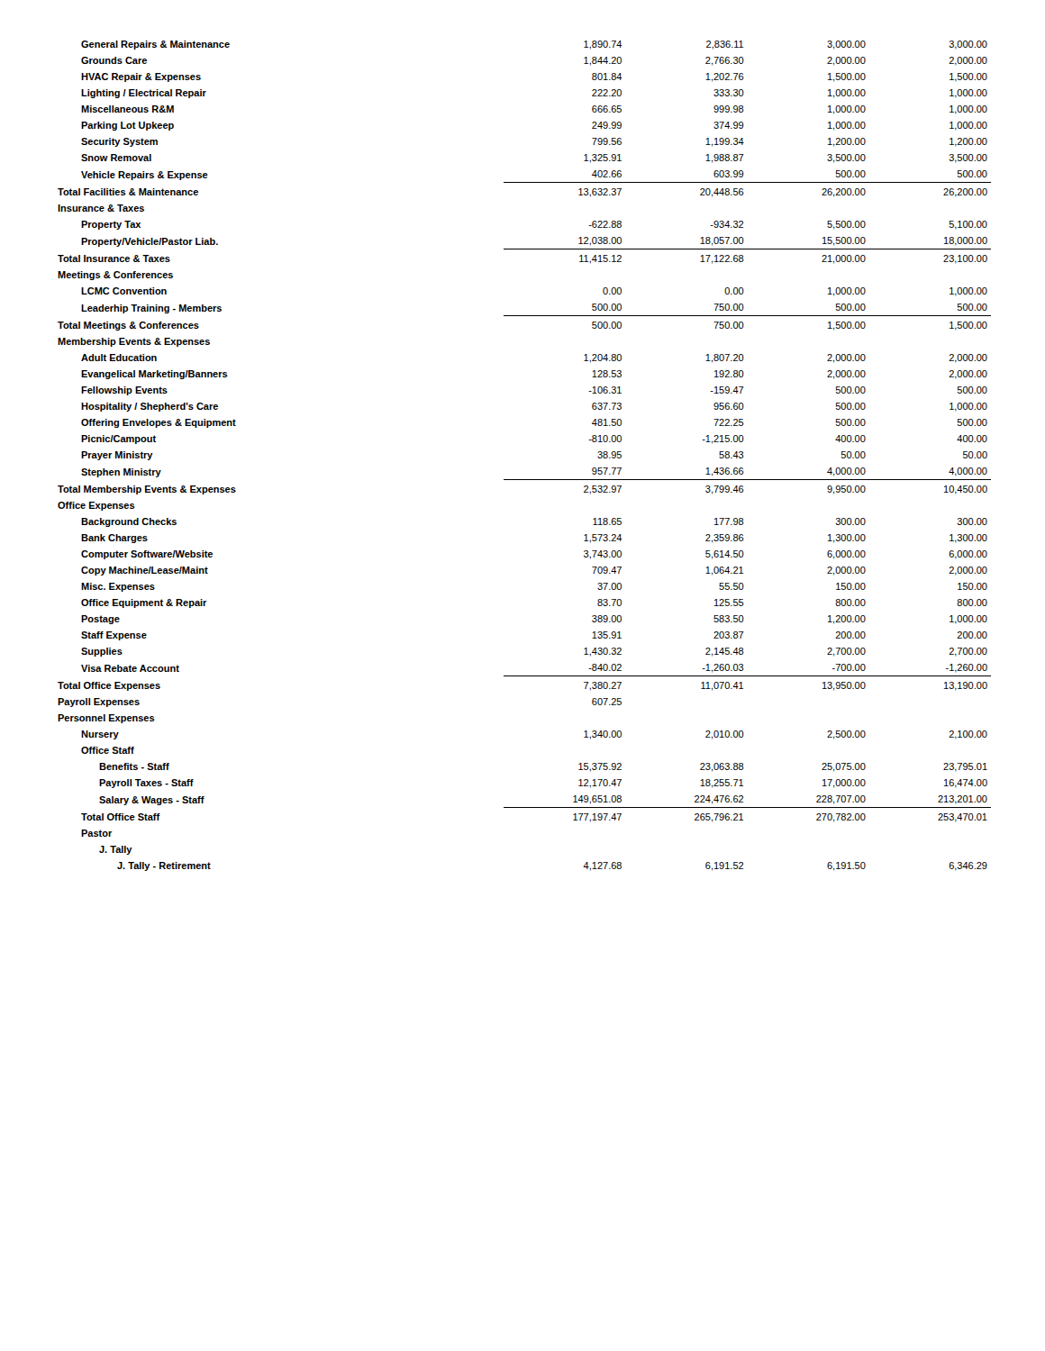| General Repairs & Maintenance | 1,890.74 | 2,836.11 | 3,000.00 | 3,000.00 |
| Grounds Care | 1,844.20 | 2,766.30 | 2,000.00 | 2,000.00 |
| HVAC Repair & Expenses | 801.84 | 1,202.76 | 1,500.00 | 1,500.00 |
| Lighting / Electrical Repair | 222.20 | 333.30 | 1,000.00 | 1,000.00 |
| Miscellaneous R&M | 666.65 | 999.98 | 1,000.00 | 1,000.00 |
| Parking Lot Upkeep | 249.99 | 374.99 | 1,000.00 | 1,000.00 |
| Security System | 799.56 | 1,199.34 | 1,200.00 | 1,200.00 |
| Snow Removal | 1,325.91 | 1,988.87 | 3,500.00 | 3,500.00 |
| Vehicle Repairs & Expense | 402.66 | 603.99 | 500.00 | 500.00 |
| Total Facilities & Maintenance | 13,632.37 | 20,448.56 | 26,200.00 | 26,200.00 |
| Insurance & Taxes | | | | |
| Property Tax | -622.88 | -934.32 | 5,500.00 | 5,100.00 |
| Property/Vehicle/Pastor Liab. | 12,038.00 | 18,057.00 | 15,500.00 | 18,000.00 |
| Total Insurance & Taxes | 11,415.12 | 17,122.68 | 21,000.00 | 23,100.00 |
| Meetings & Conferences | | | | |
| LCMC Convention | 0.00 | 0.00 | 1,000.00 | 1,000.00 |
| Leaderhip Training - Members | 500.00 | 750.00 | 500.00 | 500.00 |
| Total Meetings & Conferences | 500.00 | 750.00 | 1,500.00 | 1,500.00 |
| Membership Events & Expenses | | | | |
| Adult Education | 1,204.80 | 1,807.20 | 2,000.00 | 2,000.00 |
| Evangelical Marketing/Banners | 128.53 | 192.80 | 2,000.00 | 2,000.00 |
| Fellowship Events | -106.31 | -159.47 | 500.00 | 500.00 |
| Hospitality / Shepherd's Care | 637.73 | 956.60 | 500.00 | 1,000.00 |
| Offering Envelopes & Equipment | 481.50 | 722.25 | 500.00 | 500.00 |
| Picnic/Campout | -810.00 | -1,215.00 | 400.00 | 400.00 |
| Prayer Ministry | 38.95 | 58.43 | 50.00 | 50.00 |
| Stephen Ministry | 957.77 | 1,436.66 | 4,000.00 | 4,000.00 |
| Total Membership Events & Expenses | 2,532.97 | 3,799.46 | 9,950.00 | 10,450.00 |
| Office Expenses | | | | |
| Background Checks | 118.65 | 177.98 | 300.00 | 300.00 |
| Bank Charges | 1,573.24 | 2,359.86 | 1,300.00 | 1,300.00 |
| Computer Software/Website | 3,743.00 | 5,614.50 | 6,000.00 | 6,000.00 |
| Copy Machine/Lease/Maint | 709.47 | 1,064.21 | 2,000.00 | 2,000.00 |
| Misc. Expenses | 37.00 | 55.50 | 150.00 | 150.00 |
| Office Equipment & Repair | 83.70 | 125.55 | 800.00 | 800.00 |
| Postage | 389.00 | 583.50 | 1,200.00 | 1,000.00 |
| Staff Expense | 135.91 | 203.87 | 200.00 | 200.00 |
| Supplies | 1,430.32 | 2,145.48 | 2,700.00 | 2,700.00 |
| Visa Rebate Account | -840.02 | -1,260.03 | -700.00 | -1,260.00 |
| Total Office Expenses | 7,380.27 | 11,070.41 | 13,950.00 | 13,190.00 |
| Payroll Expenses | 607.25 | | | |
| Personnel Expenses | | | | |
| Nursery | 1,340.00 | 2,010.00 | 2,500.00 | 2,100.00 |
| Office Staff | | | | |
| Benefits - Staff | 15,375.92 | 23,063.88 | 25,075.00 | 23,795.01 |
| Payroll Taxes - Staff | 12,170.47 | 18,255.71 | 17,000.00 | 16,474.00 |
| Salary & Wages - Staff | 149,651.08 | 224,476.62 | 228,707.00 | 213,201.00 |
| Total Office Staff | 177,197.47 | 265,796.21 | 270,782.00 | 253,470.01 |
| Pastor | | | | |
| J. Tally | | | | |
| J. Tally - Retirement | 4,127.68 | 6,191.52 | 6,191.50 | 6,346.29 |